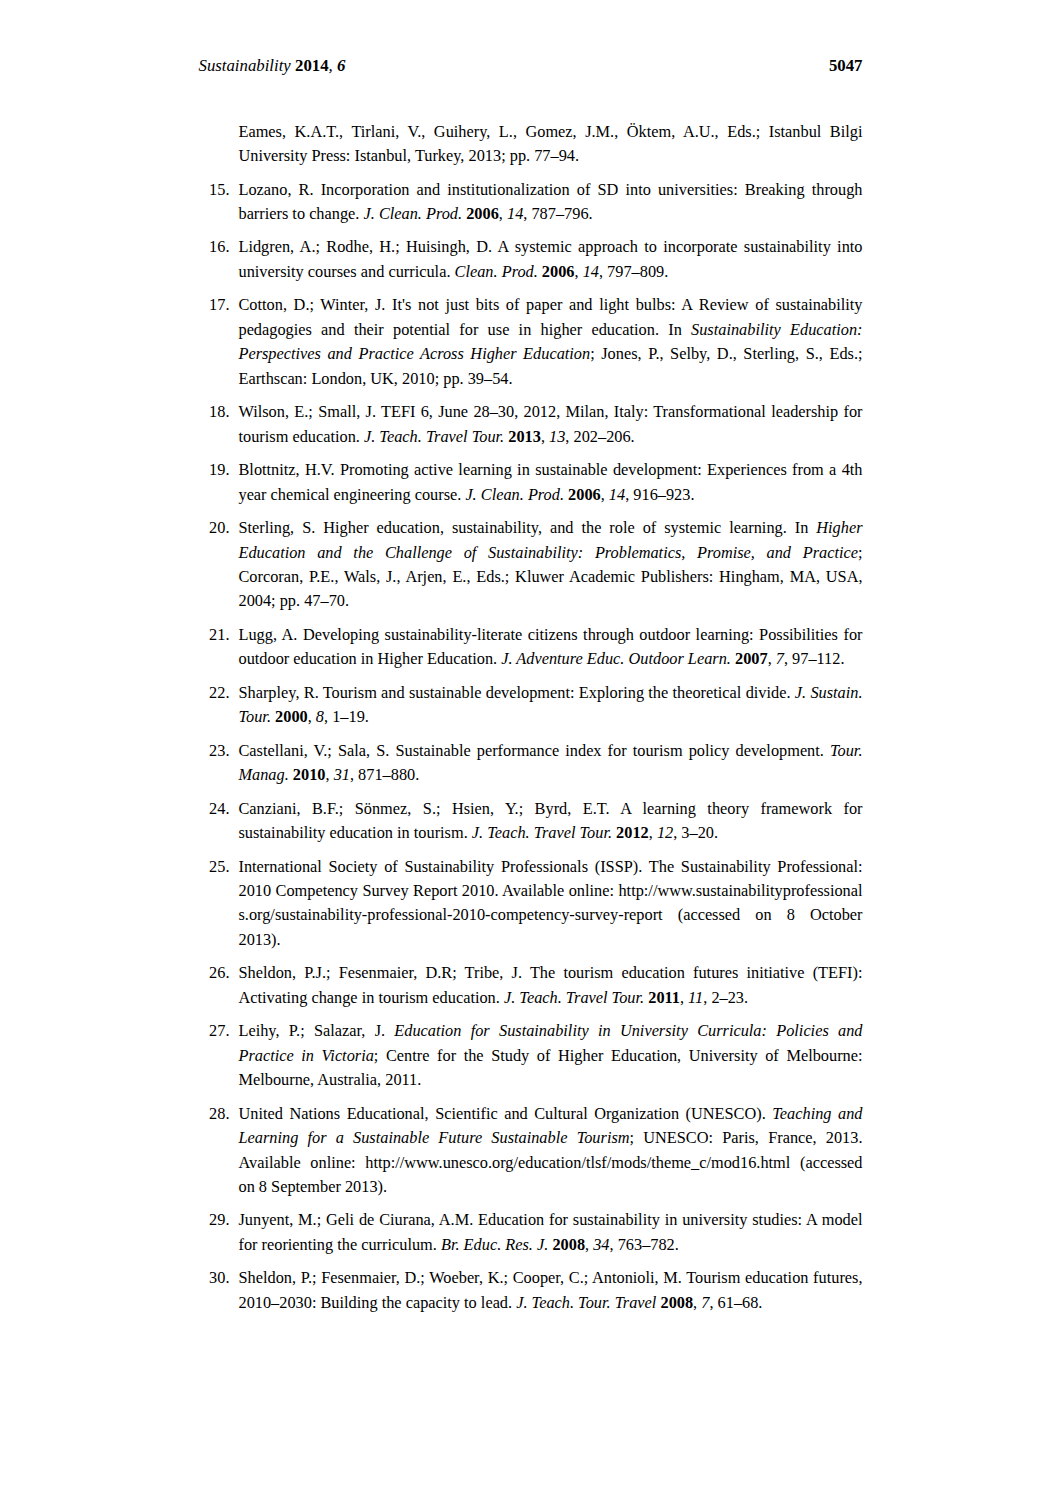Sustainability 2014, 6 5047
Eames, K.A.T., Tirlani, V., Guihery, L., Gomez, J.M., Öktem, A.U., Eds.; Istanbul Bilgi University Press: Istanbul, Turkey, 2013; pp. 77–94.
Lozano, R. Incorporation and institutionalization of SD into universities: Breaking through barriers to change. J. Clean. Prod. 2006, 14, 787–796.
Lidgren, A.; Rodhe, H.; Huisingh, D. A systemic approach to incorporate sustainability into university courses and curricula. Clean. Prod. 2006, 14, 797–809.
Cotton, D.; Winter, J. It's not just bits of paper and light bulbs: A Review of sustainability pedagogies and their potential for use in higher education. In Sustainability Education: Perspectives and Practice Across Higher Education; Jones, P., Selby, D., Sterling, S., Eds.; Earthscan: London, UK, 2010; pp. 39–54.
Wilson, E.; Small, J. TEFI 6, June 28–30, 2012, Milan, Italy: Transformational leadership for tourism education. J. Teach. Travel Tour. 2013, 13, 202–206.
Blottnitz, H.V. Promoting active learning in sustainable development: Experiences from a 4th year chemical engineering course. J. Clean. Prod. 2006, 14, 916–923.
Sterling, S. Higher education, sustainability, and the role of systemic learning. In Higher Education and the Challenge of Sustainability: Problematics, Promise, and Practice; Corcoran, P.E., Wals, J., Arjen, E., Eds.; Kluwer Academic Publishers: Hingham, MA, USA, 2004; pp. 47–70.
Lugg, A. Developing sustainability-literate citizens through outdoor learning: Possibilities for outdoor education in Higher Education. J. Adventure Educ. Outdoor Learn. 2007, 7, 97–112.
Sharpley, R. Tourism and sustainable development: Exploring the theoretical divide. J. Sustain. Tour. 2000, 8, 1–19.
Castellani, V.; Sala, S. Sustainable performance index for tourism policy development. Tour. Manag. 2010, 31, 871–880.
Canziani, B.F.; Sönmez, S.; Hsien, Y.; Byrd, E.T. A learning theory framework for sustainability education in tourism. J. Teach. Travel Tour. 2012, 12, 3–20.
International Society of Sustainability Professionals (ISSP). The Sustainability Professional: 2010 Competency Survey Report 2010. Available online: http://www.sustainabilityprofessionals.org/sustainability-professional-2010-competency-survey-report (accessed on 8 October 2013).
Sheldon, P.J.; Fesenmaier, D.R; Tribe, J. The tourism education futures initiative (TEFI): Activating change in tourism education. J. Teach. Travel Tour. 2011, 11, 2–23.
Leihy, P.; Salazar, J. Education for Sustainability in University Curricula: Policies and Practice in Victoria; Centre for the Study of Higher Education, University of Melbourne: Melbourne, Australia, 2011.
United Nations Educational, Scientific and Cultural Organization (UNESCO). Teaching and Learning for a Sustainable Future Sustainable Tourism; UNESCO: Paris, France, 2013. Available online: http://www.unesco.org/education/tlsf/mods/theme_c/mod16.html (accessed on 8 September 2013).
Junyent, M.; Geli de Ciurana, A.M. Education for sustainability in university studies: A model for reorienting the curriculum. Br. Educ. Res. J. 2008, 34, 763–782.
Sheldon, P.; Fesenmaier, D.; Woeber, K.; Cooper, C.; Antonioli, M. Tourism education futures, 2010–2030: Building the capacity to lead. J. Teach. Tour. Travel 2008, 7, 61–68.